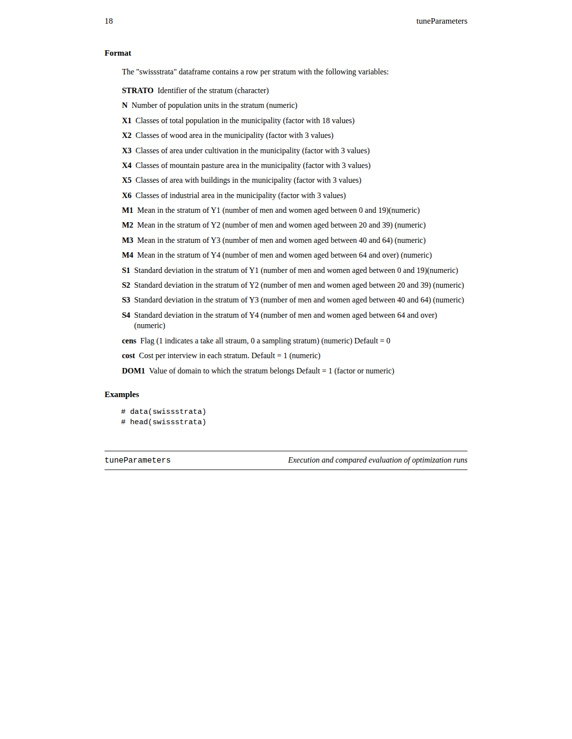18 tuneParameters
Format
The "swissstrata" dataframe contains a row per stratum with the following variables:
STRATO
Identifier of the stratum (character)
N
Number of population units in the stratum (numeric)
X1
Classes of total population in the municipality (factor with 18 values)
X2
Classes of wood area in the municipality (factor with 3 values)
X3
Classes of area under cultivation in the municipality (factor with 3 values)
X4
Classes of mountain pasture area in the municipality (factor with 3 values)
X5
Classes of area with buildings in the municipality (factor with 3 values)
X6
Classes of industrial area in the municipality (factor with 3 values)
M1
Mean in the stratum of Y1 (number of men and women aged between 0 and 19)(numeric)
M2
Mean in the stratum of Y2 (number of men and women aged between 20 and 39) (numeric)
M3
Mean in the stratum of Y3 (number of men and women aged between 40 and 64) (numeric)
M4
Mean in the stratum of Y4 (number of men and women aged between 64 and over) (numeric)
S1
Standard deviation in the stratum of Y1 (number of men and women aged between 0 and 19)(numeric)
S2
Standard deviation in the stratum of Y2 (number of men and women aged between 20 and 39) (numeric)
S3
Standard deviation in the stratum of Y3 (number of men and women aged between 40 and 64) (numeric)
S4
Standard deviation in the stratum of Y4 (number of men and women aged between 64 and over) (numeric)
cens
Flag (1 indicates a take all straum, 0 a sampling stratum) (numeric) Default = 0
cost
Cost per interview in each stratum. Default = 1 (numeric)
DOM1
Value of domain to which the stratum belongs Default = 1 (factor or numeric)
Examples
# data(swissstrata)
# head(swissstrata)
tuneParameters Execution and compared evaluation of optimization runs